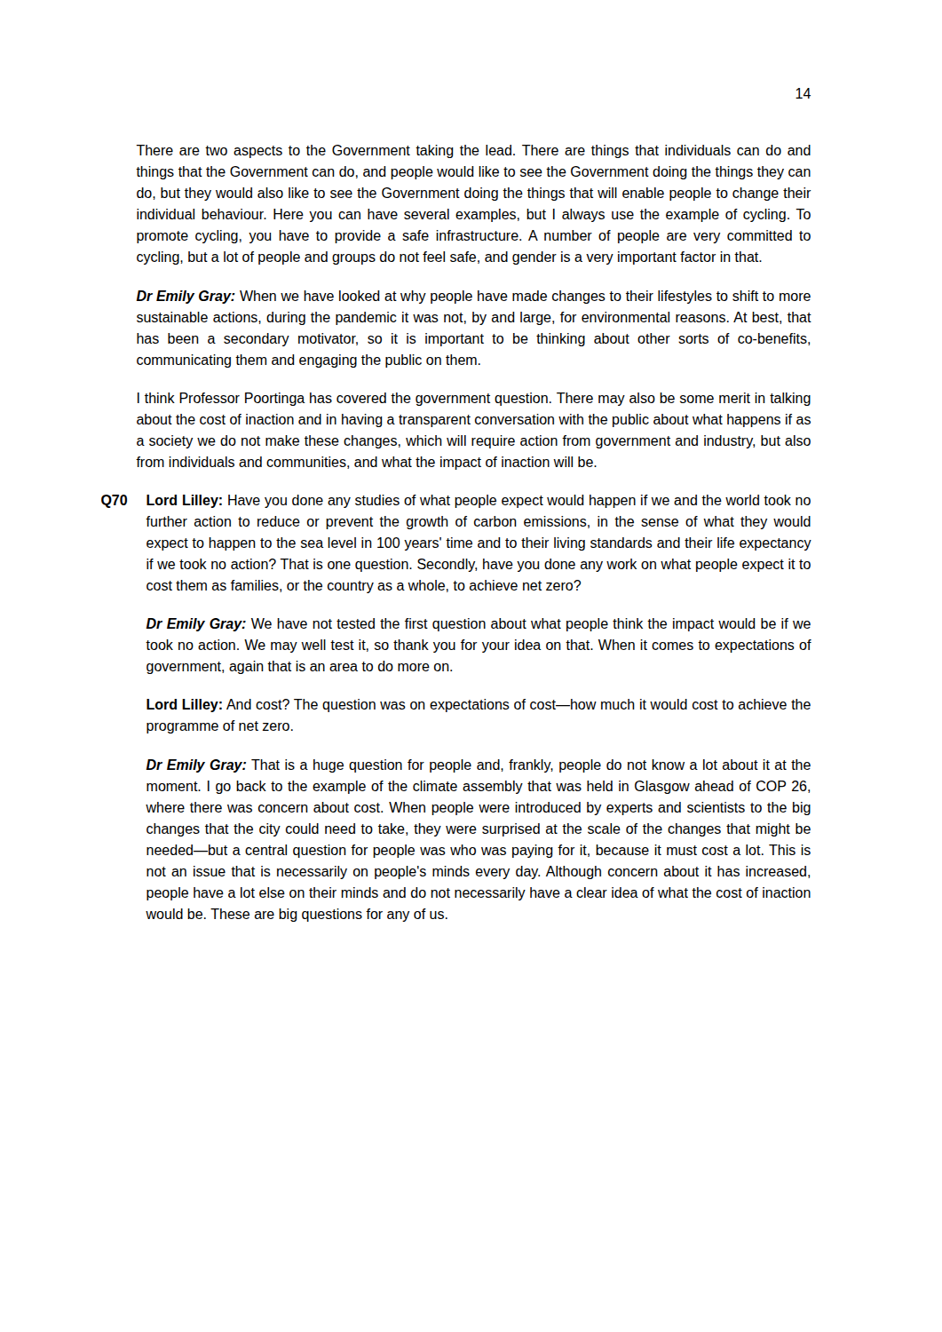14
There are two aspects to the Government taking the lead. There are things that individuals can do and things that the Government can do, and people would like to see the Government doing the things they can do, but they would also like to see the Government doing the things that will enable people to change their individual behaviour. Here you can have several examples, but I always use the example of cycling. To promote cycling, you have to provide a safe infrastructure. A number of people are very committed to cycling, but a lot of people and groups do not feel safe, and gender is a very important factor in that.
Dr Emily Gray: When we have looked at why people have made changes to their lifestyles to shift to more sustainable actions, during the pandemic it was not, by and large, for environmental reasons. At best, that has been a secondary motivator, so it is important to be thinking about other sorts of co-benefits, communicating them and engaging the public on them.
I think Professor Poortinga has covered the government question. There may also be some merit in talking about the cost of inaction and in having a transparent conversation with the public about what happens if as a society we do not make these changes, which will require action from government and industry, but also from individuals and communities, and what the impact of inaction will be.
Q70
Lord Lilley: Have you done any studies of what people expect would happen if we and the world took no further action to reduce or prevent the growth of carbon emissions, in the sense of what they would expect to happen to the sea level in 100 years' time and to their living standards and their life expectancy if we took no action? That is one question. Secondly, have you done any work on what people expect it to cost them as families, or the country as a whole, to achieve net zero?
Dr Emily Gray: We have not tested the first question about what people think the impact would be if we took no action. We may well test it, so thank you for your idea on that. When it comes to expectations of government, again that is an area to do more on.
Lord Lilley: And cost? The question was on expectations of cost—how much it would cost to achieve the programme of net zero.
Dr Emily Gray: That is a huge question for people and, frankly, people do not know a lot about it at the moment. I go back to the example of the climate assembly that was held in Glasgow ahead of COP 26, where there was concern about cost. When people were introduced by experts and scientists to the big changes that the city could need to take, they were surprised at the scale of the changes that might be needed—but a central question for people was who was paying for it, because it must cost a lot. This is not an issue that is necessarily on people's minds every day. Although concern about it has increased, people have a lot else on their minds and do not necessarily have a clear idea of what the cost of inaction would be. These are big questions for any of us.